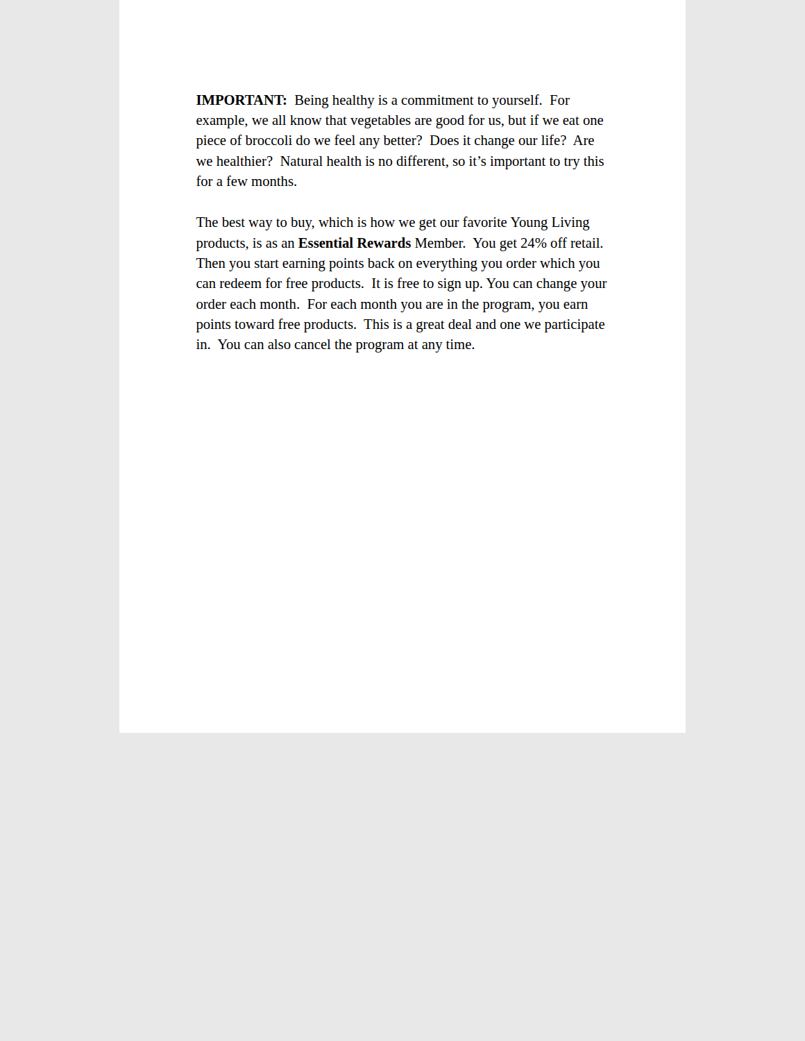IMPORTANT: Being healthy is a commitment to yourself. For example, we all know that vegetables are good for us, but if we eat one piece of broccoli do we feel any better? Does it change our life? Are we healthier? Natural health is no different, so it’s important to try this for a few months.
The best way to buy, which is how we get our favorite Young Living products, is as an Essential Rewards Member. You get 24% off retail. Then you start earning points back on everything you order which you can redeem for free products. It is free to sign up. You can change your order each month. For each month you are in the program, you earn points toward free products. This is a great deal and one we participate in. You can also cancel the program at any time.